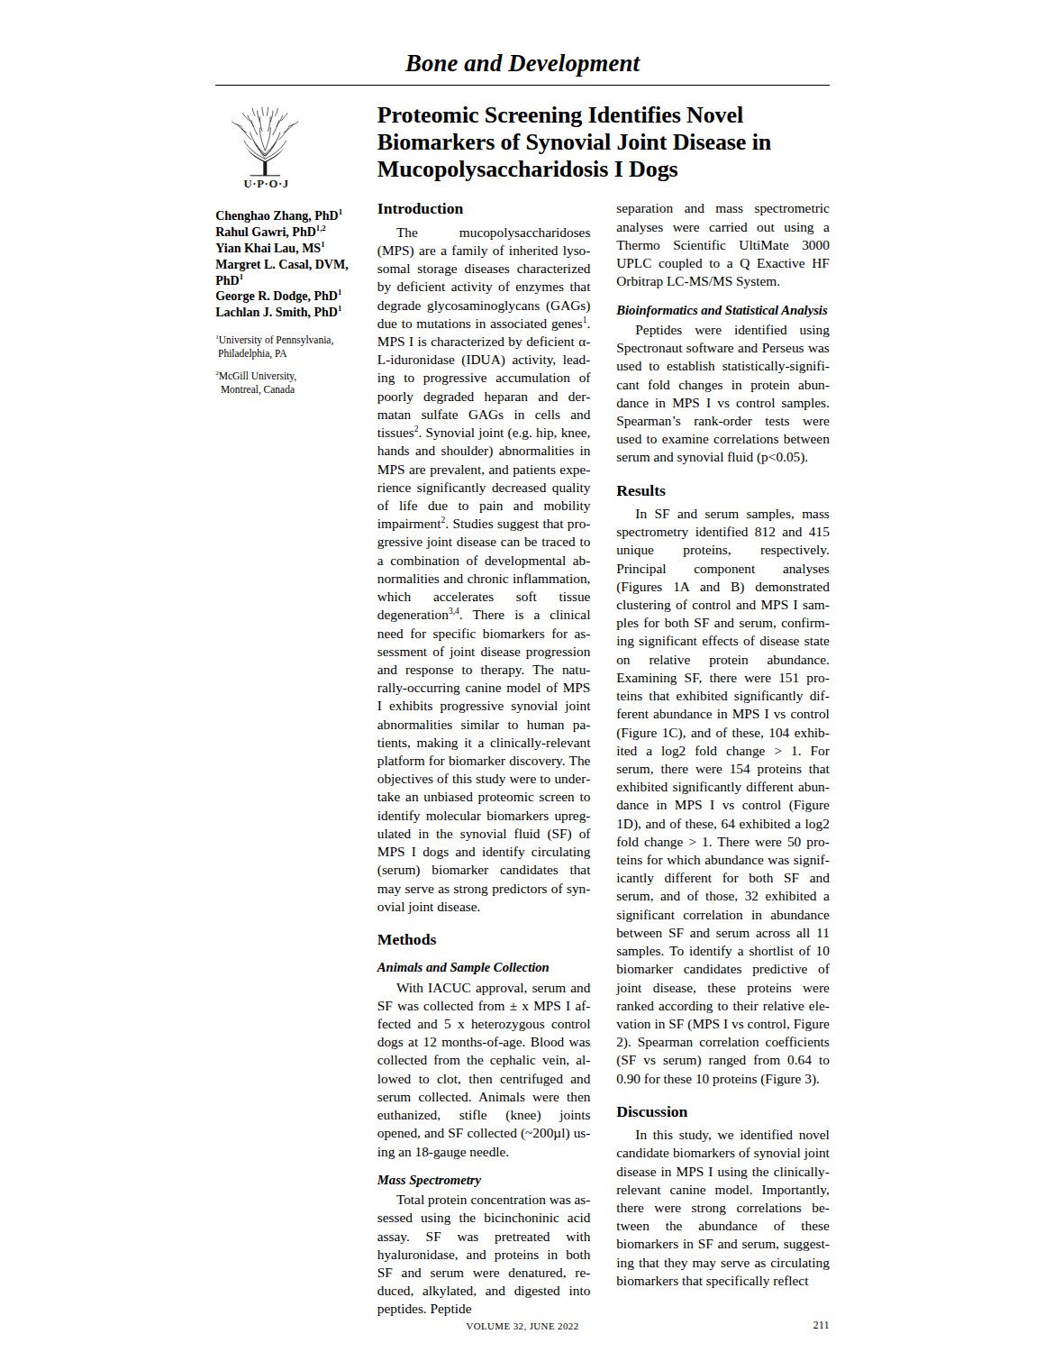Bone and Development
U·P·O·J
Chenghao Zhang, PhD1 Rahul Gawri, PhD1,2 Yian Khai Lau, MS1 Margret L. Casal, DVM, PhD1 George R. Dodge, PhD1 Lachlan J. Smith, PhD1
1University of Pennsylvania,
Philadelphia, PA
2McGill University,
Montreal, Canada
Proteomic Screening Identifies Novel Biomarkers of Synovial Joint Disease in Mucopolysaccharidosis I Dogs
Introduction
The mucopolysaccharidoses (MPS) are a family of inherited lysosomal storage diseases characterized by deficient activity of enzymes that degrade glycosaminoglycans (GAGs) due to mutations in associated genes1. MPS I is characterized by deficient α-L-iduronidase (IDUA) activity, leading to progressive accumulation of poorly degraded heparan and dermatan sulfate GAGs in cells and tissues2. Synovial joint (e.g. hip, knee, hands and shoulder) abnormalities in MPS are prevalent, and patients experience significantly decreased quality of life due to pain and mobility impairment2. Studies suggest that progressive joint disease can be traced to a combination of developmental abnormalities and chronic inflammation, which accelerates soft tissue degeneration3,4. There is a clinical need for specific biomarkers for assessment of joint disease progression and response to therapy. The naturally-occurring canine model of MPS I exhibits progressive synovial joint abnormalities similar to human patients, making it a clinically-relevant platform for biomarker discovery. The objectives of this study were to undertake an unbiased proteomic screen to identify molecular biomarkers upregulated in the synovial fluid (SF) of MPS I dogs and identify circulating (serum) biomarker candidates that may serve as strong predictors of synovial joint disease.
Methods
Animals and Sample Collection
With IACUC approval, serum and SF was collected from ± x MPS I affected and 5 x heterozygous control dogs at 12 months-of-age. Blood was collected from the cephalic vein, allowed to clot, then centrifuged and serum collected. Animals were then euthanized, stifle (knee) joints opened, and SF collected (~200µl) using an 18-gauge needle.
Mass Spectrometry
Total protein concentration was assessed using the bicinchoninic acid assay. SF was pretreated with hyaluronidase, and proteins in both SF and serum were denatured, reduced, alkylated, and digested into peptides. Peptide
separation and mass spectrometric analyses were carried out using a Thermo Scientific UltiMate 3000 UPLC coupled to a Q Exactive HF Orbitrap LC-MS/MS System.
Bioinformatics and Statistical Analysis
Peptides were identified using Spectronaut software and Perseus was used to establish statistically-significant fold changes in protein abundance in MPS I vs control samples. Spearman’s rank-order tests were used to examine correlations between serum and synovial fluid (p<0.05).
Results
In SF and serum samples, mass spectrometry identified 812 and 415 unique proteins, respectively. Principal component analyses (Figures 1A and B) demonstrated clustering of control and MPS I samples for both SF and serum, confirming significant effects of disease state on relative protein abundance. Examining SF, there were 151 proteins that exhibited significantly different abundance in MPS I vs control (Figure 1C), and of these, 104 exhibited a log2 fold change > 1. For serum, there were 154 proteins that exhibited significantly different abundance in MPS I vs control (Figure 1D), and of these, 64 exhibited a log2 fold change > 1. There were 50 proteins for which abundance was significantly different for both SF and serum, and of those, 32 exhibited a significant correlation in abundance between SF and serum across all 11 samples. To identify a shortlist of 10 biomarker candidates predictive of joint disease, these proteins were ranked according to their relative elevation in SF (MPS I vs control, Figure 2). Spearman correlation coefficients (SF vs serum) ranged from 0.64 to 0.90 for these 10 proteins (Figure 3).
Discussion
In this study, we identified novel candidate biomarkers of synovial joint disease in MPS I using the clinically-relevant canine model. Importantly, there were strong correlations between the abundance of these biomarkers in SF and serum, suggesting that they may serve as circulating biomarkers that specifically reflect
VOLUME 32, JUNE 2022
211